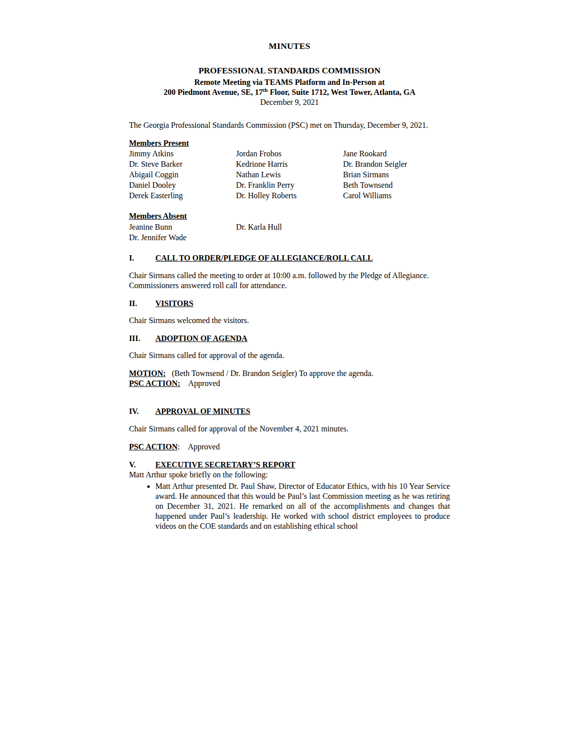MINUTES
PROFESSIONAL STANDARDS COMMISSION
Remote Meeting via TEAMS Platform and In-Person at
200 Piedmont Avenue, SE, 17th Floor, Suite 1712, West Tower, Atlanta, GA
December 9, 2021
The Georgia Professional Standards Commission (PSC) met on Thursday, December 9, 2021.
Members Present
| Jimmy Atkins | Jordan Frobos | Jane Rookard |
| Dr. Steve Barker | Kedrione Harris | Dr. Brandon Seigler |
| Abigail Coggin | Nathan Lewis | Brian Sirmans |
| Daniel Dooley | Dr. Franklin Perry | Beth Townsend |
| Derek Easterling | Dr. Holley Roberts | Carol Williams |
Members Absent
| Jeanine Bunn | Dr. Karla Hull | |
| Dr. Jennifer Wade | | |
I.
CALL TO ORDER/PLEDGE OF ALLEGIANCE/ROLL CALL
Chair Sirmans called the meeting to order at 10:00 a.m. followed by the Pledge of Allegiance. Commissioners answered roll call for attendance.
II.
VISITORS
Chair Sirmans welcomed the visitors.
III.
ADOPTION OF AGENDA
Chair Sirmans called for approval of the agenda.
MOTION: (Beth Townsend / Dr. Brandon Seigler) To approve the agenda.
PSC ACTION: Approved
IV.
APPROVAL OF MINUTES
Chair Sirmans called for approval of the November 4, 2021 minutes.
PSC ACTION: Approved
V.
EXECUTIVE SECRETARY’S REPORT
Matt Arthur spoke briefly on the following:
Matt Arthur presented Dr. Paul Shaw, Director of Educator Ethics, with his 10 Year Service award. He announced that this would be Paul’s last Commission meeting as he was retiring on December 31, 2021. He remarked on all of the accomplishments and changes that happened under Paul’s leadership. He worked with school district employees to produce videos on the COE standards and on establishing ethical school